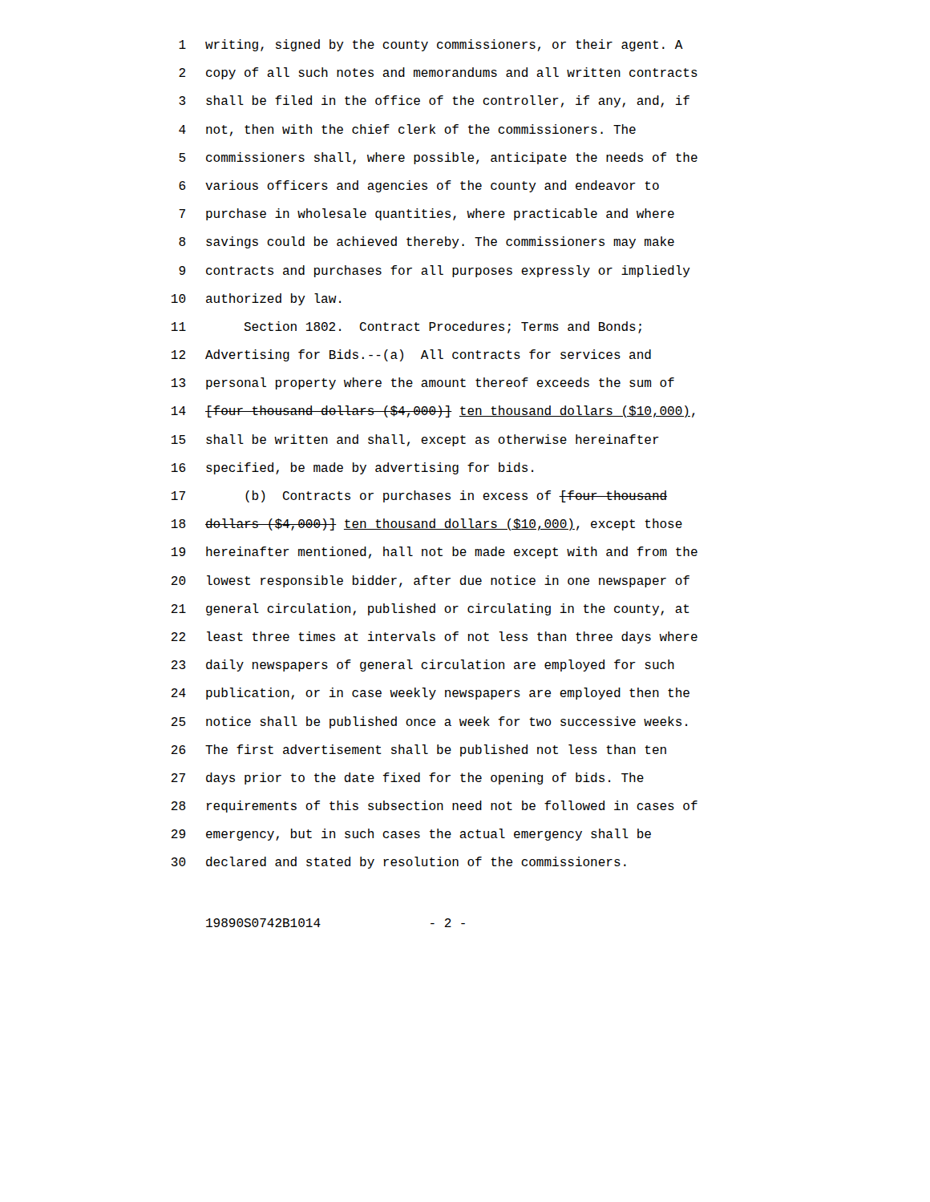writing, signed by the county commissioners, or their agent. A
copy of all such notes and memorandums and all written contracts
shall be filed in the office of the controller, if any, and, if
not, then with the chief clerk of the commissioners. The
commissioners shall, where possible, anticipate the needs of the
various officers and agencies of the county and endeavor to
purchase in wholesale quantities, where practicable and where
savings could be achieved thereby. The commissioners may make
contracts and purchases for all purposes expressly or impliedly
authorized by law.
Section 1802. Contract Procedures; Terms and Bonds;
Advertising for Bids.--(a) All contracts for services and
personal property where the amount thereof exceeds the sum of
[four thousand dollars ($4,000)] ten thousand dollars ($10,000),
shall be written and shall, except as otherwise hereinafter
specified, be made by advertising for bids.
(b) Contracts or purchases in excess of [four thousand
dollars ($4,000)] ten thousand dollars ($10,000), except those
hereinafter mentioned, hall not be made except with and from the
lowest responsible bidder, after due notice in one newspaper of
general circulation, published or circulating in the county, at
least three times at intervals of not less than three days where
daily newspapers of general circulation are employed for such
publication, or in case weekly newspapers are employed then the
notice shall be published once a week for two successive weeks.
The first advertisement shall be published not less than ten
days prior to the date fixed for the opening of bids. The
requirements of this subsection need not be followed in cases of
emergency, but in such cases the actual emergency shall be
declared and stated by resolution of the commissioners.
19890S0742B1014 - 2 -